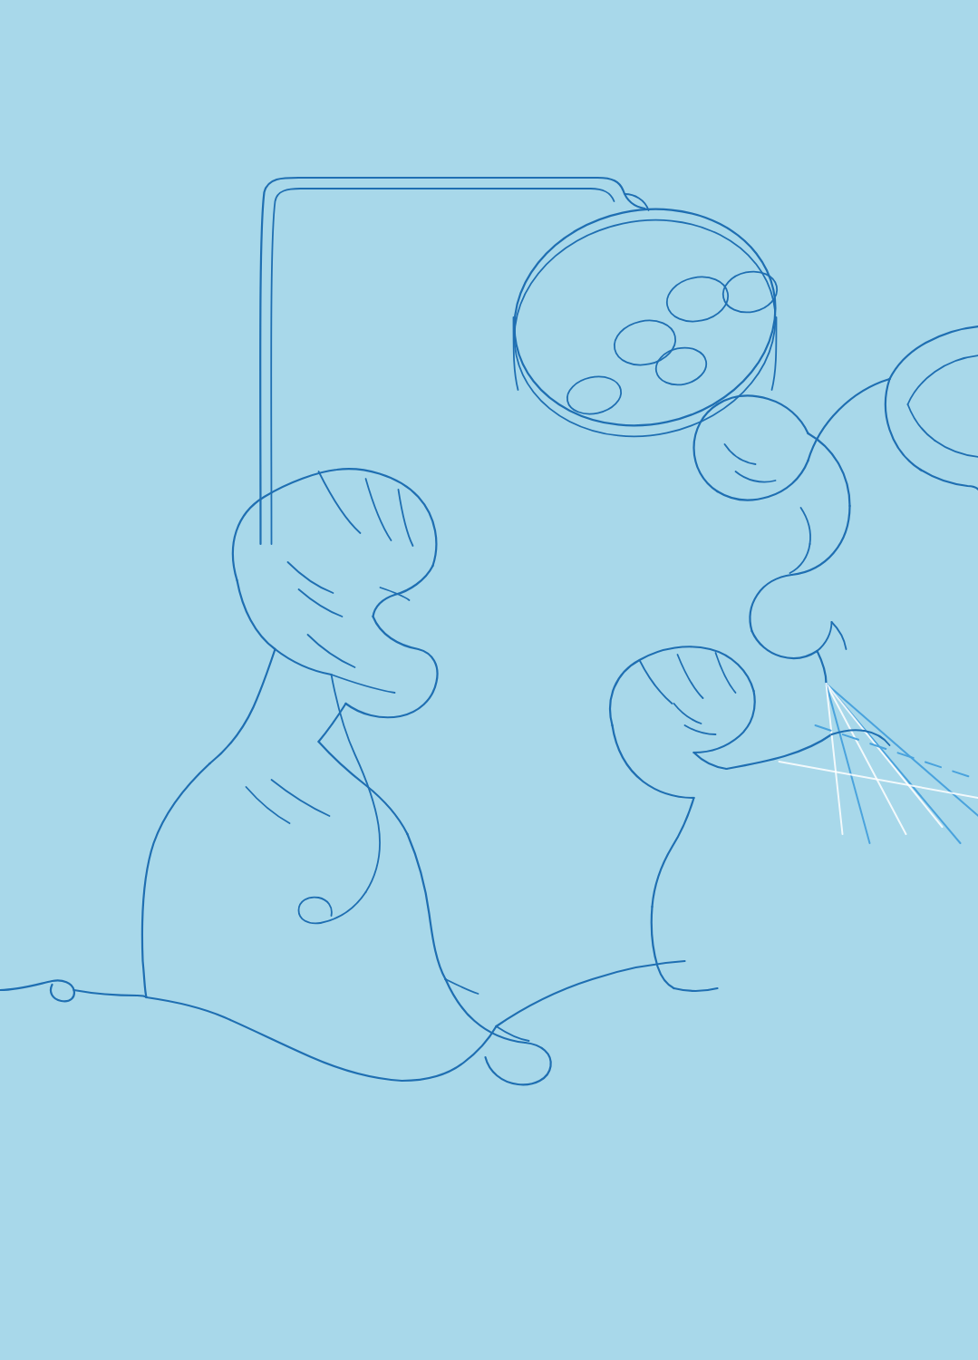Continuous line drawing of an operating room A single-line style illustration on a light blue background showing a masked surgeon in a cap and gown on the left, an overhead surgical lamp with circular lenses above, and a second figure at right beside equipment emitting rays of light.
Continuous line illustration of an operating room with a masked surgeon, overhead surgical lamp, and an assistant beside light-emitting equipment.